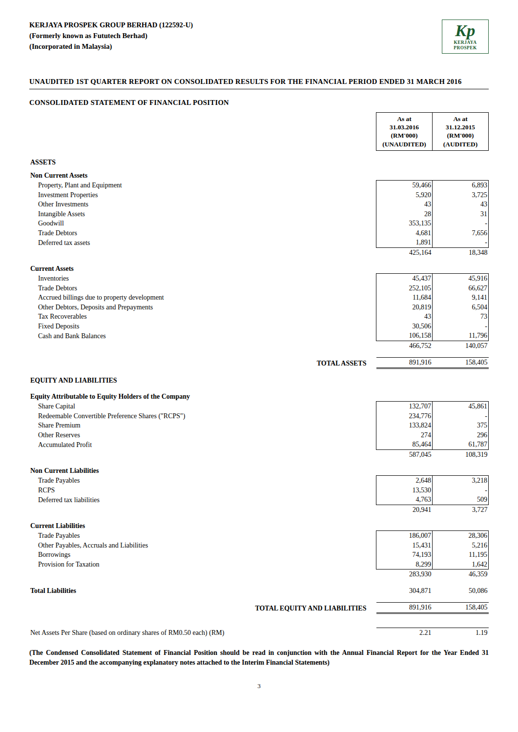KERJAYA PROSPEK GROUP BERHAD (122592-U)
(Formerly known as Fututech Berhad)
(Incorporated in Malaysia)
Kp KERJAYA
PROSPEK
UNAUDITED 1ST QUARTER REPORT ON CONSOLIDATED RESULTS FOR THE FINANCIAL PERIOD ENDED 31 MARCH 2016
CONSOLIDATED STATEMENT OF FINANCIAL POSITION
| | As at 31.03.2016 (RM'000) (UNAUDITED) | As at 31.12.2015 (RM'000) (AUDITED) |
| ASSETS | | |
| Non Current Assets | | |
| Property, Plant and Equipment | 59,466 | 6,893 |
| Investment Properties | 5,920 | 3,725 |
| Other Investments | 43 | 43 |
| Intangible Assets | 28 | 31 |
| Goodwill | 353,135 | - |
| Trade Debtors | 4,681 | 7,656 |
| Deferred tax assets | 1,891 | - |
| | 425,164 | 18,348 |
| Current Assets | | |
| Inventories | 45,437 | 45,916 |
| Trade Debtors | 252,105 | 66,627 |
| Accrued billings due to property development | 11,684 | 9,141 |
| Other Debtors, Deposits and Prepayments | 20,819 | 6,504 |
| Tax Recoverables | 43 | 73 |
| Fixed Deposits | 30,506 | - |
| Cash and Bank Balances | 106,158 | 11,796 |
| | 466,752 | 140,057 |
| TOTAL ASSETS | 891,916 | 158,405 |
| EQUITY AND LIABILITIES | | |
| Equity Attributable to Equity Holders of the Company | | |
| Share Capital | 132,707 | 45,861 |
| Redeemable Convertible Preference Shares ("RCPS") | 234,776 | - |
| Share Premium | 133,824 | 375 |
| Other Reserves | 274 | 296 |
| Accumulated Profit | 85,464 | 61,787 |
| | 587,045 | 108,319 |
| Non Current Liabilities | | |
| Trade Payables | 2,648 | 3,218 |
| RCPS | 13,530 | - |
| Deferred tax liabilities | 4,763 | 509 |
| | 20,941 | 3,727 |
| Current Liabilities | | |
| Trade Payables | 186,007 | 28,306 |
| Other Payables, Accruals and Liabilities | 15,431 | 5,216 |
| Borrowings | 74,193 | 11,195 |
| Provision for Taxation | 8,299 | 1,642 |
| | 283,930 | 46,359 |
| Total Liabilities | 304,871 | 50,086 |
| TOTAL EQUITY AND LIABILITIES | 891,916 | 158,405 |
| Net Assets Per Share (based on ordinary shares of RM0.50 each) (RM) | 2.21 | 1.19 |
(The Condensed Consolidated Statement of Financial Position should be read in conjunction with the Annual Financial Report for the Year Ended 31 December 2015 and the accompanying explanatory notes attached to the Interim Financial Statements)
3